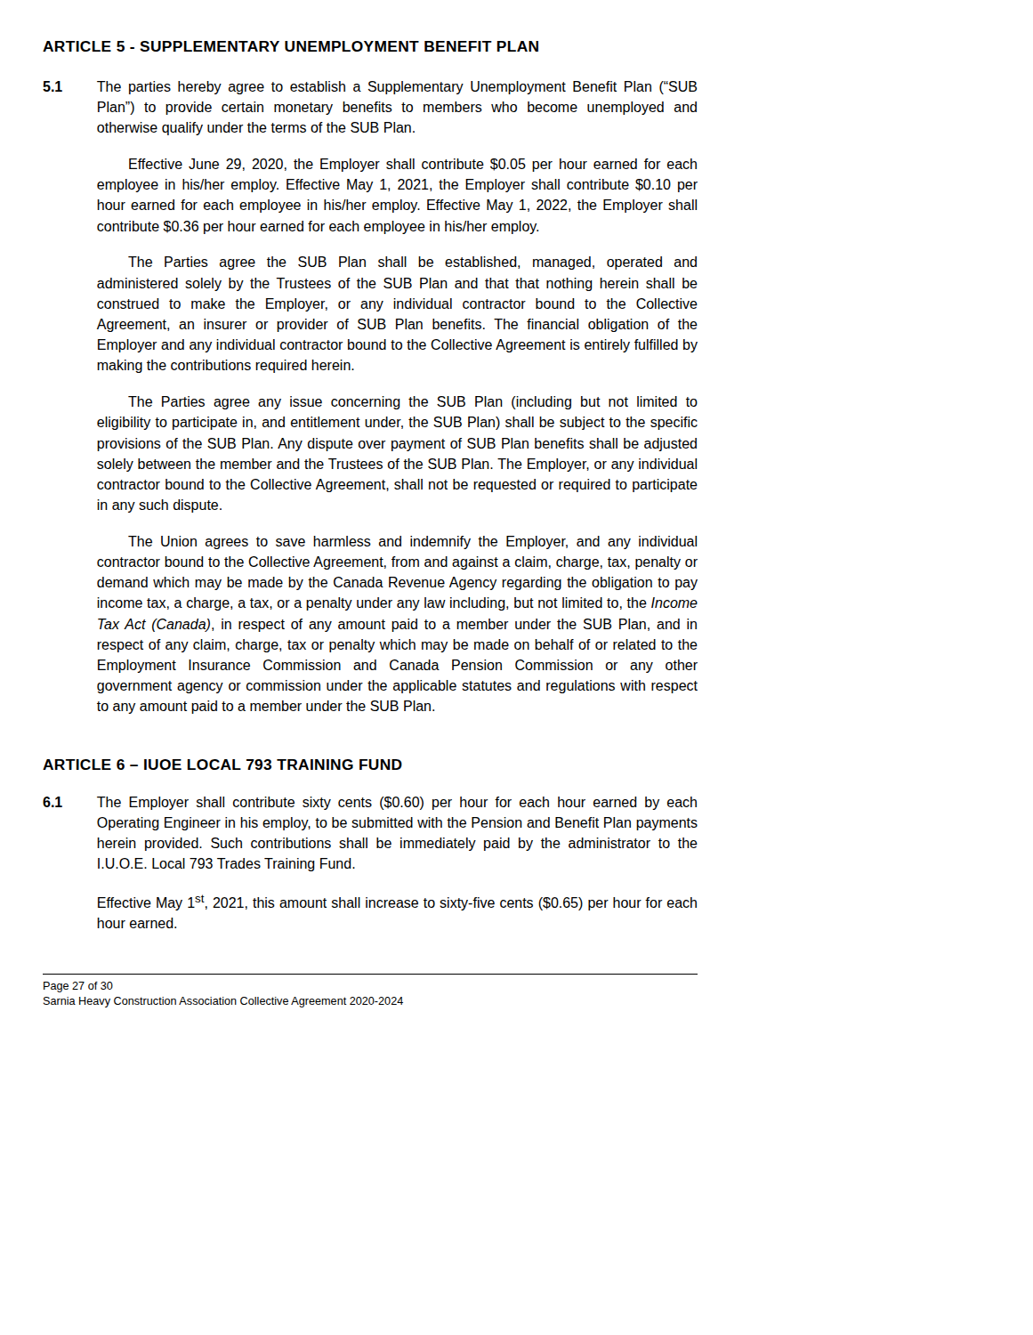ARTICLE 5 - SUPPLEMENTARY UNEMPLOYMENT BENEFIT PLAN
5.1
The parties hereby agree to establish a Supplementary Unemployment Benefit Plan (“SUB Plan”) to provide certain monetary benefits to members who become unemployed and otherwise qualify under the terms of the SUB Plan.
Effective June 29, 2020, the Employer shall contribute $0.05 per hour earned for each employee in his/her employ. Effective May 1, 2021, the Employer shall contribute $0.10 per hour earned for each employee in his/her employ. Effective May 1, 2022, the Employer shall contribute $0.36 per hour earned for each employee in his/her employ.
The Parties agree the SUB Plan shall be established, managed, operated and administered solely by the Trustees of the SUB Plan and that that nothing herein shall be construed to make the Employer, or any individual contractor bound to the Collective Agreement, an insurer or provider of SUB Plan benefits. The financial obligation of the Employer and any individual contractor bound to the Collective Agreement is entirely fulfilled by making the contributions required herein.
The Parties agree any issue concerning the SUB Plan (including but not limited to eligibility to participate in, and entitlement under, the SUB Plan) shall be subject to the specific provisions of the SUB Plan. Any dispute over payment of SUB Plan benefits shall be adjusted solely between the member and the Trustees of the SUB Plan. The Employer, or any individual contractor bound to the Collective Agreement, shall not be requested or required to participate in any such dispute.
The Union agrees to save harmless and indemnify the Employer, and any individual contractor bound to the Collective Agreement, from and against a claim, charge, tax, penalty or demand which may be made by the Canada Revenue Agency regarding the obligation to pay income tax, a charge, a tax, or a penalty under any law including, but not limited to, the Income Tax Act (Canada), in respect of any amount paid to a member under the SUB Plan, and in respect of any claim, charge, tax or penalty which may be made on behalf of or related to the Employment Insurance Commission and Canada Pension Commission or any other government agency or commission under the applicable statutes and regulations with respect to any amount paid to a member under the SUB Plan.
ARTICLE 6 – IUOE LOCAL 793 TRAINING FUND
6.1
The Employer shall contribute sixty cents ($0.60) per hour for each hour earned by each Operating Engineer in his employ, to be submitted with the Pension and Benefit Plan payments herein provided. Such contributions shall be immediately paid by the administrator to the I.U.O.E. Local 793 Trades Training Fund.
Effective May 1st, 2021, this amount shall increase to sixty-five cents ($0.65) per hour for each hour earned.
Page 27 of 30
Sarnia Heavy Construction Association Collective Agreement 2020-2024